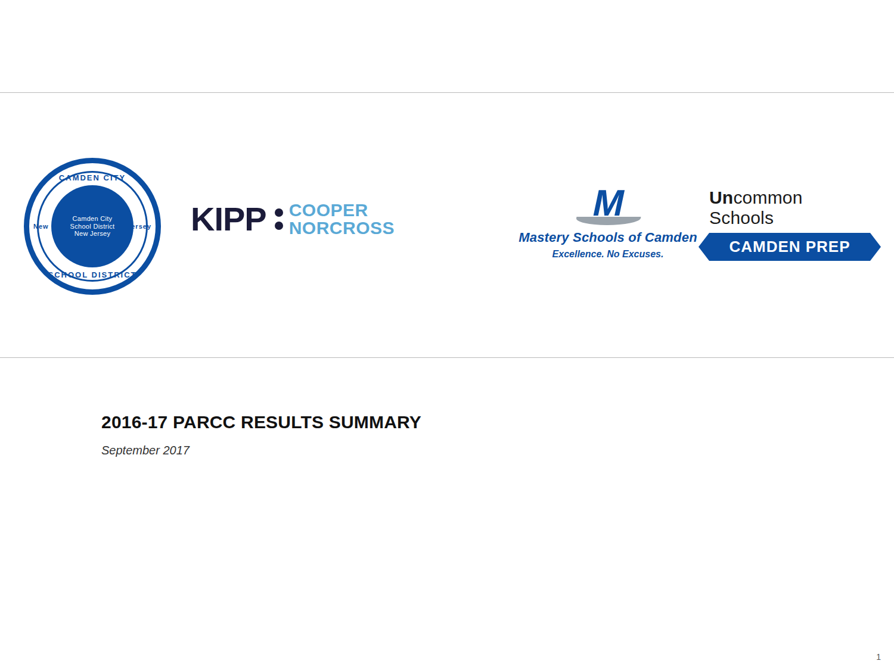Camden City
School District
New
Jersey
Camden City
School District
New Jersey
KIPP COOPER
NORCROSS
M
Mastery Schools of Camden
Excellence. No Excuses.
Uncommon Schools
CAMDEN PREP
2016-17 PARCC RESULTS SUMMARY
September 2017
1